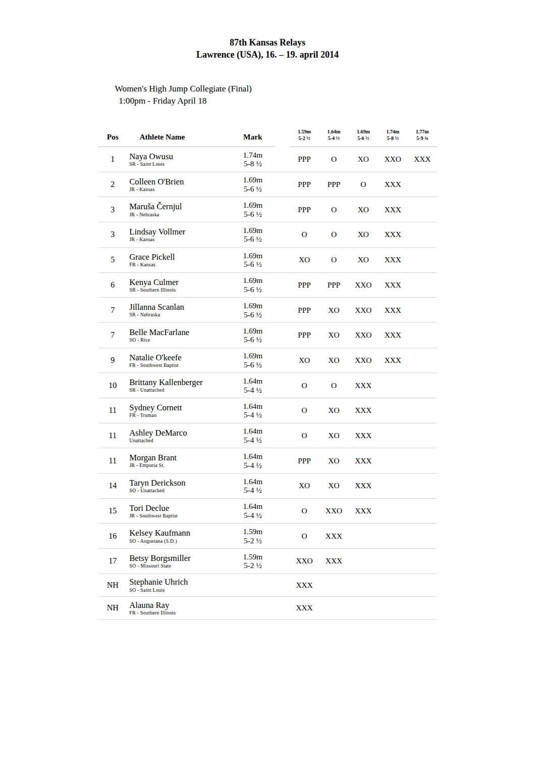87th Kansas Relays
Lawrence (USA), 16. – 19. april 2014
Women's High Jump Collegiate (Final) 1:00pm - Friday April 18
| Pos | Athlete Name | Mark | | 1.59m 5-2 ½ | 1.64m 5-4 ½ | 1.69m 5-6 ½ | 1.74m 5-8 ½ | 1.77m 5-9 ¾ |
| --- | --- | --- | --- | --- | --- | --- | --- | --- |
| 1 | Naya Owusu SR - Saint Louis | 1.74m 5-8 ½ | | PPP | O | XO | XXO | XXX |
| 2 | Colleen O'Brien JR - Kansas | 1.69m 5-6 ½ | | PPP | PPP | O | XXX | |
| 3 | Maruša Černjul JR - Nebraska | 1.69m 5-6 ½ | | PPP | O | XO | XXX | |
| 3 | Lindsay Vollmer JR - Kansas | 1.69m 5-6 ½ | | O | O | XO | XXX | |
| 5 | Grace Pickell FR - Kansas | 1.69m 5-6 ½ | | XO | O | XO | XXX | |
| 6 | Kenya Culmer SR - Southern Illinois | 1.69m 5-6 ½ | | PPP | PPP | XXO | XXX | |
| 7 | Jillanna Scanlan SR - Nebraska | 1.69m 5-6 ½ | | PPP | XO | XXO | XXX | |
| 7 | Belle MacFarlane SO - Rice | 1.69m 5-6 ½ | | PPP | XO | XXO | XXX | |
| 9 | Natalie O'keefe FR - Southwest Baptist | 1.69m 5-6 ½ | | XO | XO | XXO | XXX | |
| 10 | Brittany Kallenberger SR - Unattached | 1.64m 5-4 ½ | | O | O | XXX | | |
| 11 | Sydney Cornett FR - Truman | 1.64m 5-4 ½ | | O | XO | XXX | | |
| 11 | Ashley DeMarco Unattached | 1.64m 5-4 ½ | | O | XO | XXX | | |
| 11 | Morgan Brant JR - Emporia St. | 1.64m 5-4 ½ | | PPP | XO | XXX | | |
| 14 | Taryn Derickson SO - Unattached | 1.64m 5-4 ½ | | XO | XO | XXX | | |
| 15 | Tori Declue JR - Southwest Baptist | 1.64m 5-4 ½ | | O | XXO | XXX | | |
| 16 | Kelsey Kaufmann SO - Augustana (S.D.) | 1.59m 5-2 ½ | | O | XXX | | | |
| 17 | Betsy Borgsmiller SO - Missouri State | 1.59m 5-2 ½ | | XXO | XXX | | | |
| NH | Stephanie Uhrich SO - Saint Louis | | | XXX | | | | |
| NH | Alauna Ray FR - Southern Illinois | | | XXX | | | | |